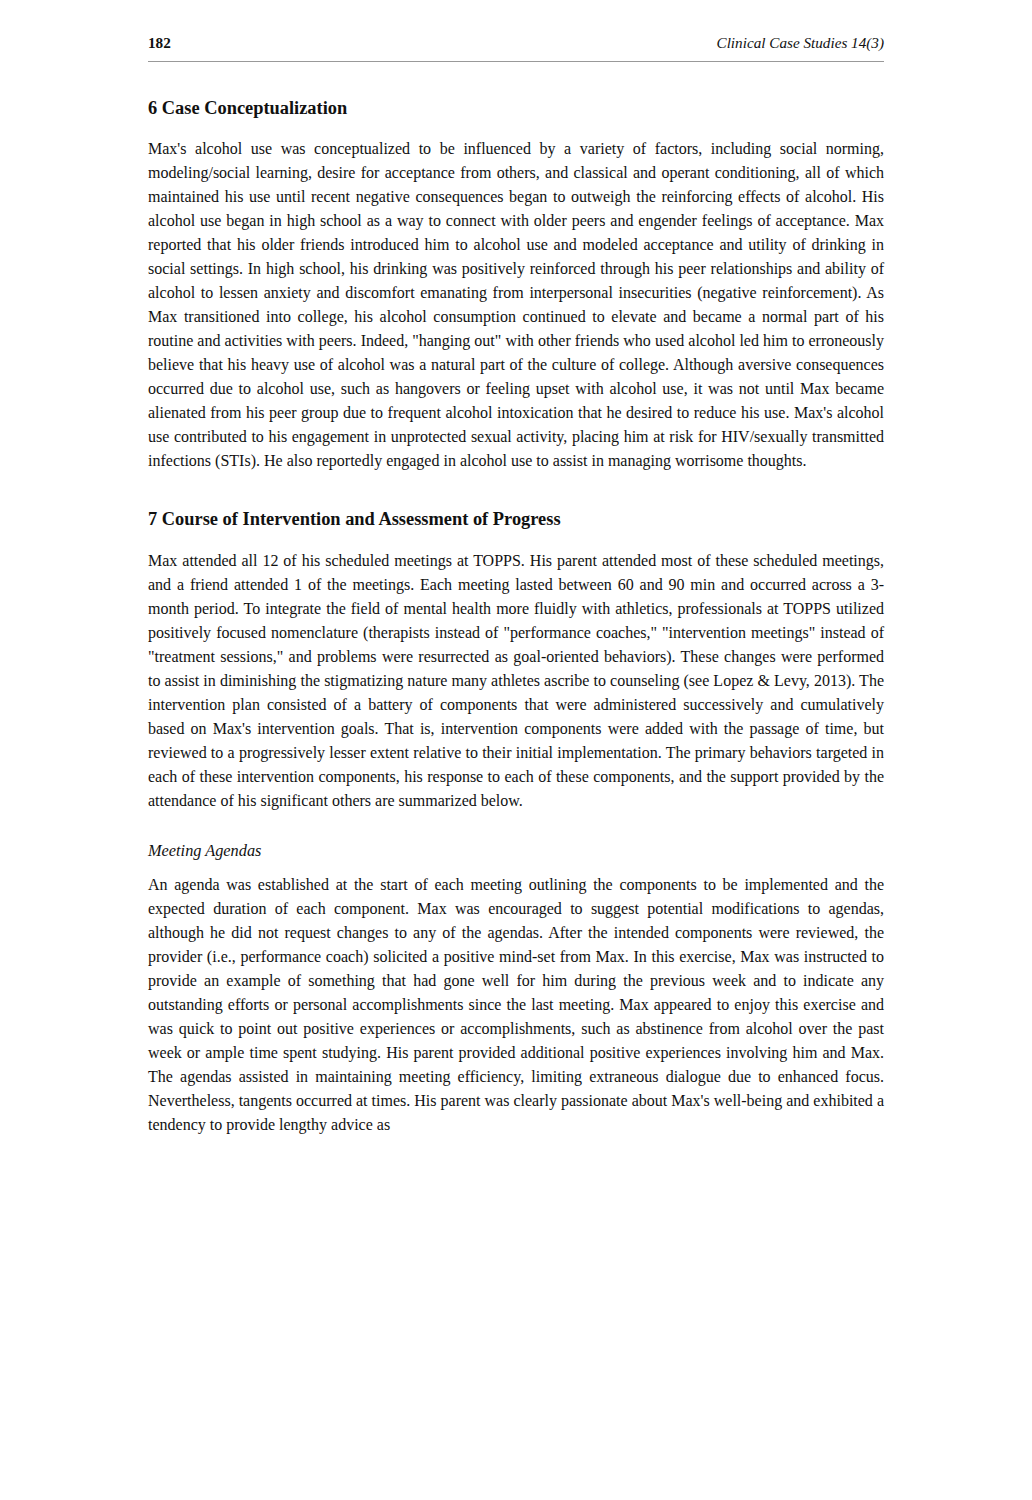182 Clinical Case Studies 14(3)
6 Case Conceptualization
Max's alcohol use was conceptualized to be influenced by a variety of factors, including social norming, modeling/social learning, desire for acceptance from others, and classical and operant conditioning, all of which maintained his use until recent negative consequences began to outweigh the reinforcing effects of alcohol. His alcohol use began in high school as a way to connect with older peers and engender feelings of acceptance. Max reported that his older friends introduced him to alcohol use and modeled acceptance and utility of drinking in social settings. In high school, his drinking was positively reinforced through his peer relationships and ability of alcohol to lessen anxiety and discomfort emanating from interpersonal insecurities (negative reinforcement). As Max transitioned into college, his alcohol consumption continued to elevate and became a normal part of his routine and activities with peers. Indeed, "hanging out" with other friends who used alcohol led him to erroneously believe that his heavy use of alcohol was a natural part of the culture of college. Although aversive consequences occurred due to alcohol use, such as hangovers or feeling upset with alcohol use, it was not until Max became alienated from his peer group due to frequent alcohol intoxication that he desired to reduce his use. Max's alcohol use contributed to his engagement in unprotected sexual activity, placing him at risk for HIV/sexually transmitted infections (STIs). He also reportedly engaged in alcohol use to assist in managing worrisome thoughts.
7 Course of Intervention and Assessment of Progress
Max attended all 12 of his scheduled meetings at TOPPS. His parent attended most of these scheduled meetings, and a friend attended 1 of the meetings. Each meeting lasted between 60 and 90 min and occurred across a 3-month period. To integrate the field of mental health more fluidly with athletics, professionals at TOPPS utilized positively focused nomenclature (therapists instead of "performance coaches," "intervention meetings" instead of "treatment sessions," and problems were resurrected as goal-oriented behaviors). These changes were performed to assist in diminishing the stigmatizing nature many athletes ascribe to counseling (see Lopez & Levy, 2013). The intervention plan consisted of a battery of components that were administered successively and cumulatively based on Max's intervention goals. That is, intervention components were added with the passage of time, but reviewed to a progressively lesser extent relative to their initial implementation. The primary behaviors targeted in each of these intervention components, his response to each of these components, and the support provided by the attendance of his significant others are summarized below.
Meeting Agendas
An agenda was established at the start of each meeting outlining the components to be implemented and the expected duration of each component. Max was encouraged to suggest potential modifications to agendas, although he did not request changes to any of the agendas. After the intended components were reviewed, the provider (i.e., performance coach) solicited a positive mind-set from Max. In this exercise, Max was instructed to provide an example of something that had gone well for him during the previous week and to indicate any outstanding efforts or personal accomplishments since the last meeting. Max appeared to enjoy this exercise and was quick to point out positive experiences or accomplishments, such as abstinence from alcohol over the past week or ample time spent studying. His parent provided additional positive experiences involving him and Max. The agendas assisted in maintaining meeting efficiency, limiting extraneous dialogue due to enhanced focus. Nevertheless, tangents occurred at times. His parent was clearly passionate about Max's well-being and exhibited a tendency to provide lengthy advice as